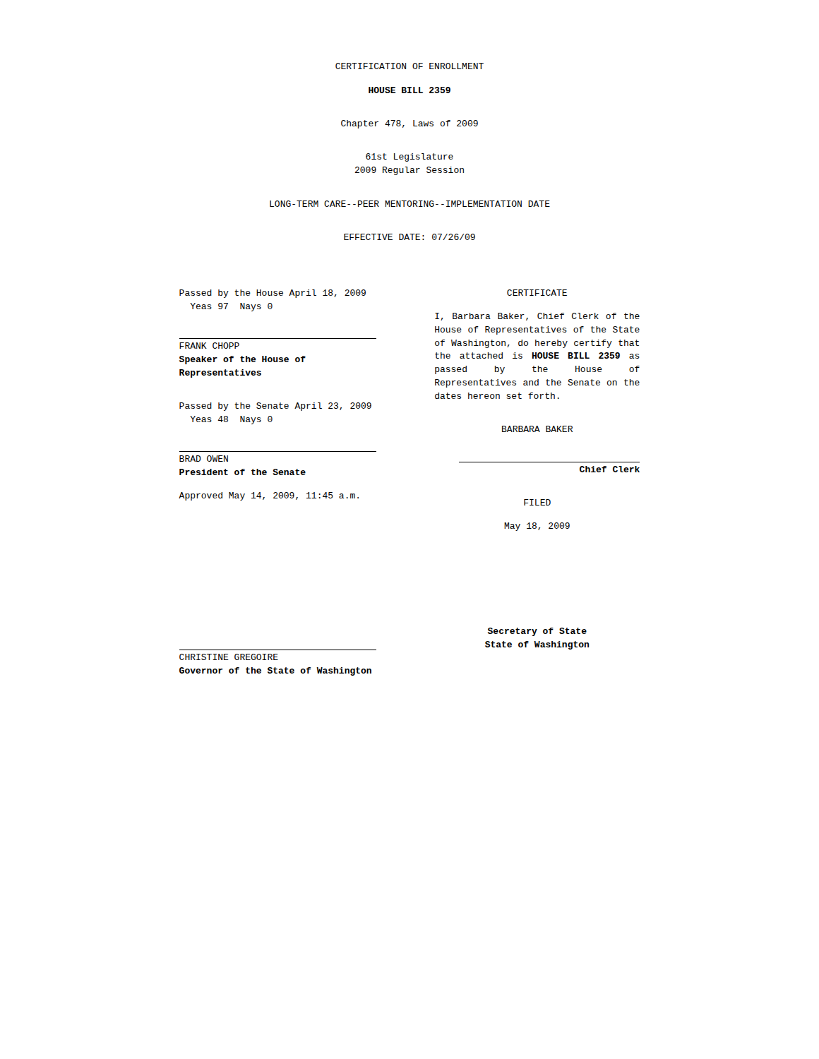CERTIFICATION OF ENROLLMENT
HOUSE BILL 2359
Chapter 478, Laws of 2009
61st Legislature
2009 Regular Session
LONG-TERM CARE--PEER MENTORING--IMPLEMENTATION DATE
EFFECTIVE DATE: 07/26/09
Passed by the House April 18, 2009
Yeas 97 Nays 0
FRANK CHOPP
Speaker of the House of Representatives
Passed by the Senate April 23, 2009
Yeas 48 Nays 0
BRAD OWEN
President of the Senate
Approved May 14, 2009, 11:45 a.m.
CERTIFICATE
I, Barbara Baker, Chief Clerk of the House of Representatives of the State of Washington, do hereby certify that the attached is HOUSE BILL 2359 as passed by the House of Representatives and the Senate on the dates hereon set forth.
BARBARA BAKER
Chief Clerk
FILED
May 18, 2009
CHRISTINE GREGOIRE
Governor of the State of Washington
Secretary of State
State of Washington